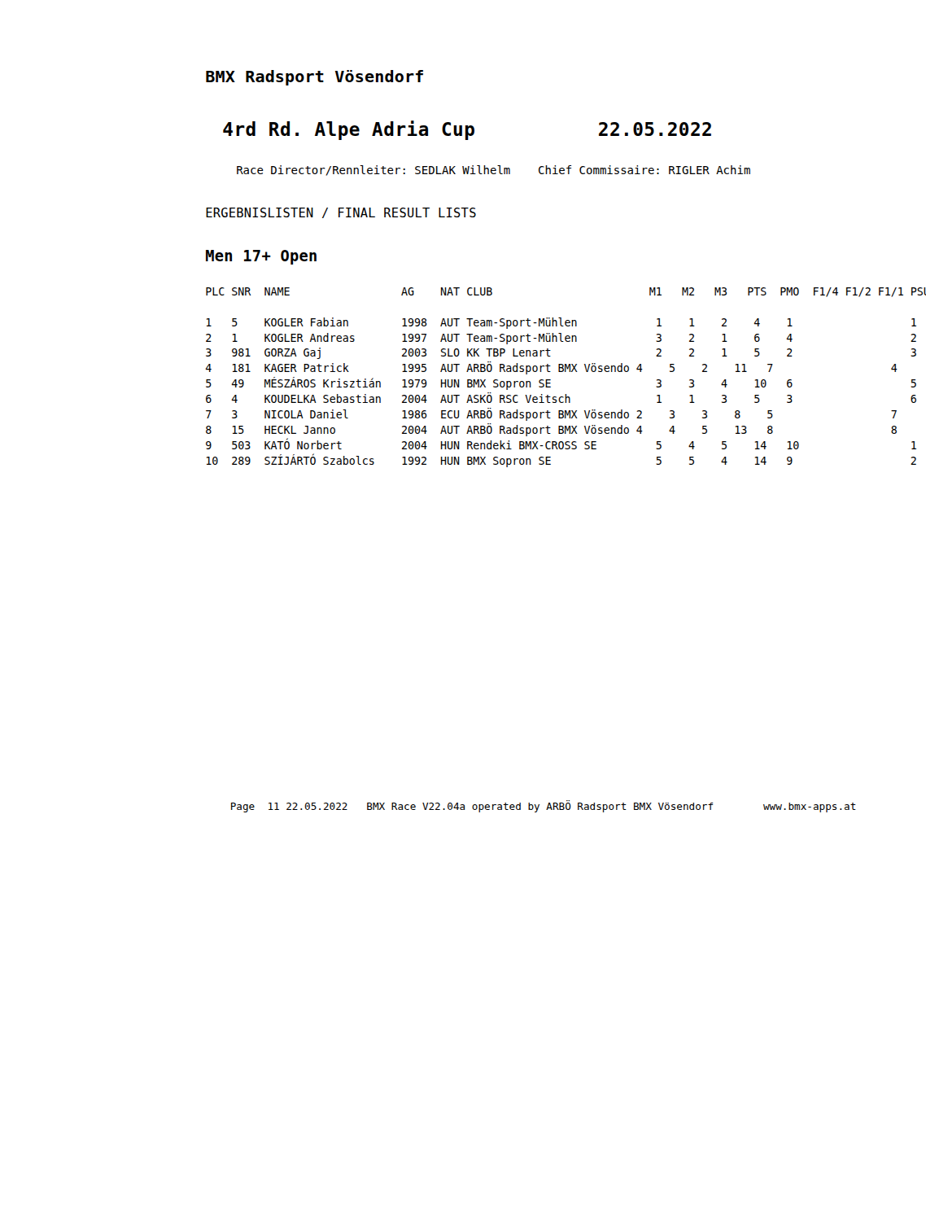BMX Radsport Vösendorf
4rd Rd. Alpe Adria Cup 22.05.2022
Race Director/Rennleiter: SEDLAK Wilhelm Chief Commissaire: RIGLER Achim
ERGEBNISLISTEN / FINAL RESULT LISTS
Men 17+ Open
PLC SNR  NAME                 AG    NAT CLUB                        M1   M2   M3   PTS  PMO  F1/4 F1/2 F1/1 PSUM

1   5    KOGLER Fabian        1998  AUT Team-Sport-Mühlen            1    1    2    4    1                  1
2   1    KOGLER Andreas       1997  AUT Team-Sport-Mühlen            3    2    1    6    4                  2
3   981  GORZA Gaj            2003  SLO KK TBP Lenart                2    2    1    5    2                  3
4   181  KAGER Patrick        1995  AUT ARBÖ Radsport BMX Vösendo 4    5    2    11   7                  4
5   49   MÉSZÁROS Krisztián   1979  HUN BMX Sopron SE                3    3    4    10   6                  5
6   4    KOUDELKA Sebastian   2004  AUT ASKÖ RSC Veitsch             1    1    3    5    3                  6
7   3    NICOLA Daniel        1986  ECU ARBÖ Radsport BMX Vösendo 2    3    3    8    5                  7
8   15   HECKL Janno          2004  AUT ARBÖ Radsport BMX Vösendo 4    4    5    13   8                  8
9   503  KATÓ Norbert         2004  HUN Rendeki BMX-CROSS SE         5    4    5    14   10                 1
10  289  SZÍJÁRTÓ Szabolcs    1992  HUN BMX Sopron SE                5    5    4    14   9                  2
Page 11 22.05.2022 BMX Race V22.04a operated by ARBÖ Radsport BMX Vösendorf www.bmx-apps.at